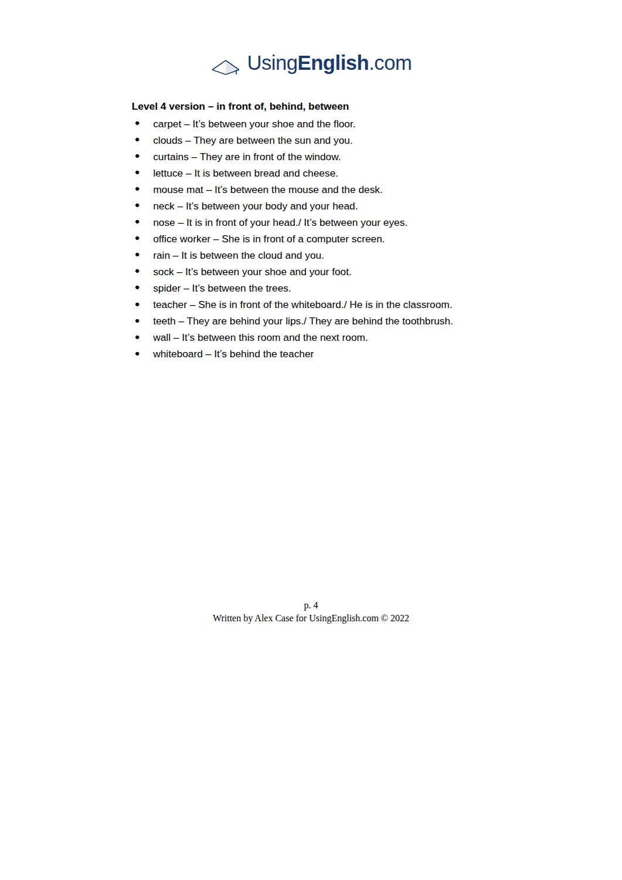UsingEnglish.com
Level 4 version – in front of, behind, between
carpet – It’s between your shoe and the floor.
clouds – They are between the sun and you.
curtains – They are in front of the window.
lettuce – It is between bread and cheese.
mouse mat – It’s between the mouse and the desk.
neck – It’s between your body and your head.
nose – It is in front of your head./ It’s between your eyes.
office worker – She is in front of a computer screen.
rain – It is between the cloud and you.
sock – It’s between your shoe and your foot.
spider – It’s between the trees.
teacher – She is in front of the whiteboard./ He is in the classroom.
teeth – They are behind your lips./ They are behind the toothbrush.
wall – It’s between this room and the next room.
whiteboard – It’s behind the teacher
p. 4
Written by Alex Case for UsingEnglish.com © 2022